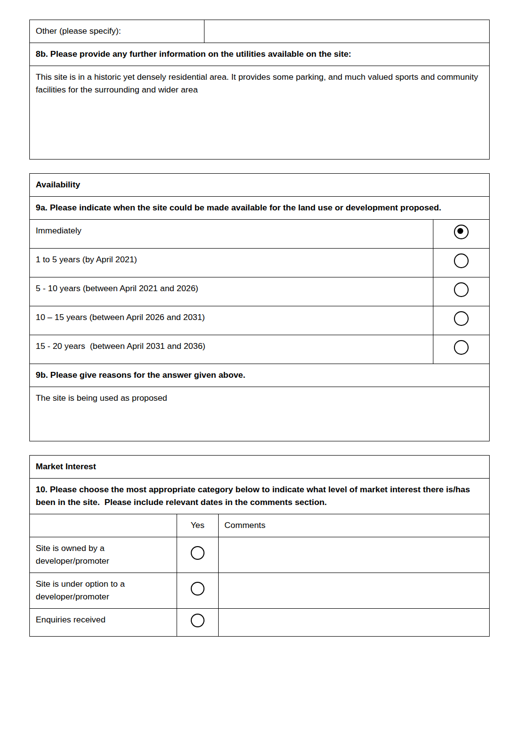| Other (please specify): | |
| 8b. Please provide any further information on the utilities available on the site: |
| This site is in a historic yet densely residential area. It provides some parking, and much valued sports and community facilities for the surrounding and wider area |
| Availability |
| 9a. Please indicate when the site could be made available for the land use or development proposed. |
| Immediately | |
| 1 to 5 years (by April 2021) | |
| 5 - 10 years (between April 2021 and 2026) | |
| 10 – 15 years (between April 2026 and 2031) | |
| 15 - 20 years (between April 2031 and 2036) | |
| 9b. Please give reasons for the answer given above. |
| The site is being used as proposed |
| Market Interest |
| 10. Please choose the most appropriate category below to indicate what level of market interest there is/has been in the site. Please include relevant dates in the comments section. |
| | Yes | Comments |
| Site is owned by a developer/promoter | | |
| Site is under option to a developer/promoter | | |
| Enquiries received | | |